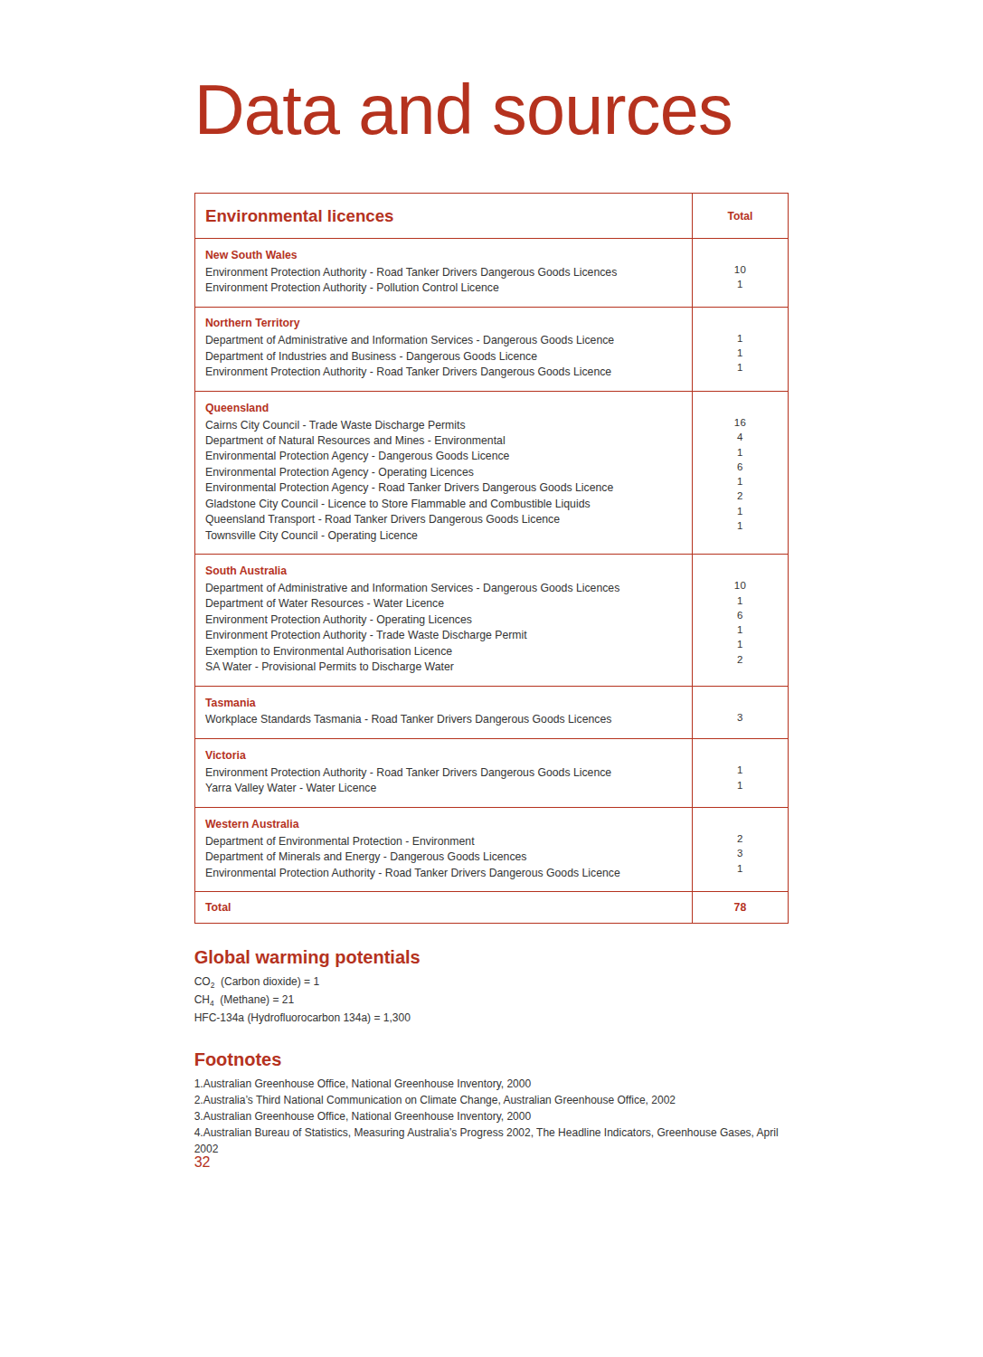Data and sources
| Environmental licences | Total |
| --- | --- |
| New South Wales Environment Protection Authority - Road Tanker Drivers Dangerous Goods Licences Environment Protection Authority - Pollution Control Licence | 10 1 |
| Northern Territory Department of Administrative and Information Services - Dangerous Goods Licence Department of Industries and Business - Dangerous Goods Licence Environment Protection Authority - Road Tanker Drivers Dangerous Goods Licence | 1 1 1 |
| Queensland Cairns City Council - Trade Waste Discharge Permits Department of Natural Resources and Mines - Environmental Environmental Protection Agency - Dangerous Goods Licence Environmental Protection Agency - Operating Licences Environmental Protection Agency - Road Tanker Drivers Dangerous Goods Licence Gladstone City Council - Licence to Store Flammable and Combustible Liquids Queensland Transport - Road Tanker Drivers Dangerous Goods Licence Townsville City Council - Operating Licence | 16 4 1 6 1 2 1 1 |
| South Australia Department of Administrative and Information Services - Dangerous Goods Licences Department of Water Resources - Water Licence Environment Protection Authority - Operating Licences Environment Protection Authority - Trade Waste Discharge Permit Exemption to Environmental Authorisation Licence SA Water - Provisional Permits to Discharge Water | 10 1 6 1 1 2 |
| Tasmania Workplace Standards Tasmania - Road Tanker Drivers Dangerous Goods Licences | 3 |
| Victoria Environment Protection Authority - Road Tanker Drivers Dangerous Goods Licence Yarra Valley Water - Water Licence | 1 1 |
| Western Australia Department of Environmental Protection - Environment Department of Minerals and Energy - Dangerous Goods Licences Environmental Protection Authority - Road Tanker Drivers Dangerous Goods Licence | 2 3 1 |
| Total | 78 |
Global warming potentials
CO2 (Carbon dioxide) = 1
CH4 (Methane) = 21
HFC-134a (Hydrofluorocarbon 134a) = 1,300
Footnotes
1.Australian Greenhouse Office, National Greenhouse Inventory, 2000
2.Australia’s Third National Communication on Climate Change, Australian Greenhouse Office, 2002
3.Australian Greenhouse Office, National Greenhouse Inventory, 2000
4.Australian Bureau of Statistics, Measuring Australia’s Progress 2002, The Headline Indicators, Greenhouse Gases, April 2002
32